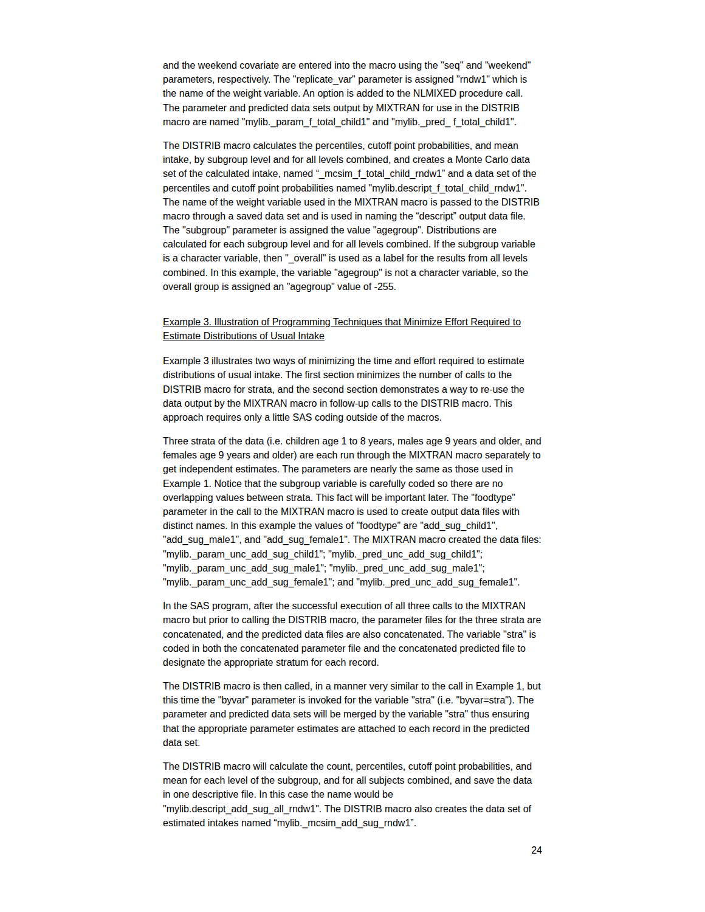and the weekend covariate are entered into the macro using the "seq" and "weekend" parameters, respectively. The "replicate_var" parameter is assigned "rndw1" which is the name of the weight variable. An option is added to the NLMIXED procedure call. The parameter and predicted data sets output by MIXTRAN for use in the DISTRIB macro are named "mylib._param_f_total_child1" and "mylib._pred_ f_total_child1".
The DISTRIB macro calculates the percentiles, cutoff point probabilities, and mean intake, by subgroup level and for all levels combined, and creates a Monte Carlo data set of the calculated intake, named “_mcsim_f_total_child_rndw1” and a data set of the percentiles and cutoff point probabilities named "mylib.descript_f_total_child_rndw1". The name of the weight variable used in the MIXTRAN macro is passed to the DISTRIB macro through a saved data set and is used in naming the “descript” output data file. The "subgroup" parameter is assigned the value "agegroup". Distributions are calculated for each subgroup level and for all levels combined. If the subgroup variable is a character variable, then "_overall" is used as a label for the results from all levels combined. In this example, the variable "agegroup" is not a character variable, so the overall group is assigned an "agegroup" value of -255.
Example 3. Illustration of Programming Techniques that Minimize Effort Required to Estimate Distributions of Usual Intake
Example 3 illustrates two ways of minimizing the time and effort required to estimate distributions of usual intake. The first section minimizes the number of calls to the DISTRIB macro for strata, and the second section demonstrates a way to re-use the data output by the MIXTRAN macro in follow-up calls to the DISTRIB macro. This approach requires only a little SAS coding outside of the macros.
Three strata of the data (i.e. children age 1 to 8 years, males age 9 years and older, and females age 9 years and older) are each run through the MIXTRAN macro separately to get independent estimates. The parameters are nearly the same as those used in Example 1. Notice that the subgroup variable is carefully coded so there are no overlapping values between strata. This fact will be important later. The "foodtype" parameter in the call to the MIXTRAN macro is used to create output data files with distinct names. In this example the values of "foodtype" are "add_sug_child1", "add_sug_male1", and "add_sug_female1". The MIXTRAN macro created the data files: "mylib._param_unc_add_sug_child1"; "mylib._pred_unc_add_sug_child1"; "mylib._param_unc_add_sug_male1"; "mylib._pred_unc_add_sug_male1"; "mylib._param_unc_add_sug_female1"; and "mylib._pred_unc_add_sug_female1".
In the SAS program, after the successful execution of all three calls to the MIXTRAN macro but prior to calling the DISTRIB macro, the parameter files for the three strata are concatenated, and the predicted data files are also concatenated. The variable "stra" is coded in both the concatenated parameter file and the concatenated predicted file to designate the appropriate stratum for each record.
The DISTRIB macro is then called, in a manner very similar to the call in Example 1, but this time the "byvar" parameter is invoked for the variable "stra" (i.e. "byvar=stra"). The parameter and predicted data sets will be merged by the variable "stra" thus ensuring that the appropriate parameter estimates are attached to each record in the predicted data set.
The DISTRIB macro will calculate the count, percentiles, cutoff point probabilities, and mean for each level of the subgroup, and for all subjects combined, and save the data in one descriptive file. In this case the name would be "mylib.descript_add_sug_all_rndw1". The DISTRIB macro also creates the data set of estimated intakes named “mylib._mcsim_add_sug_rndw1”.
24